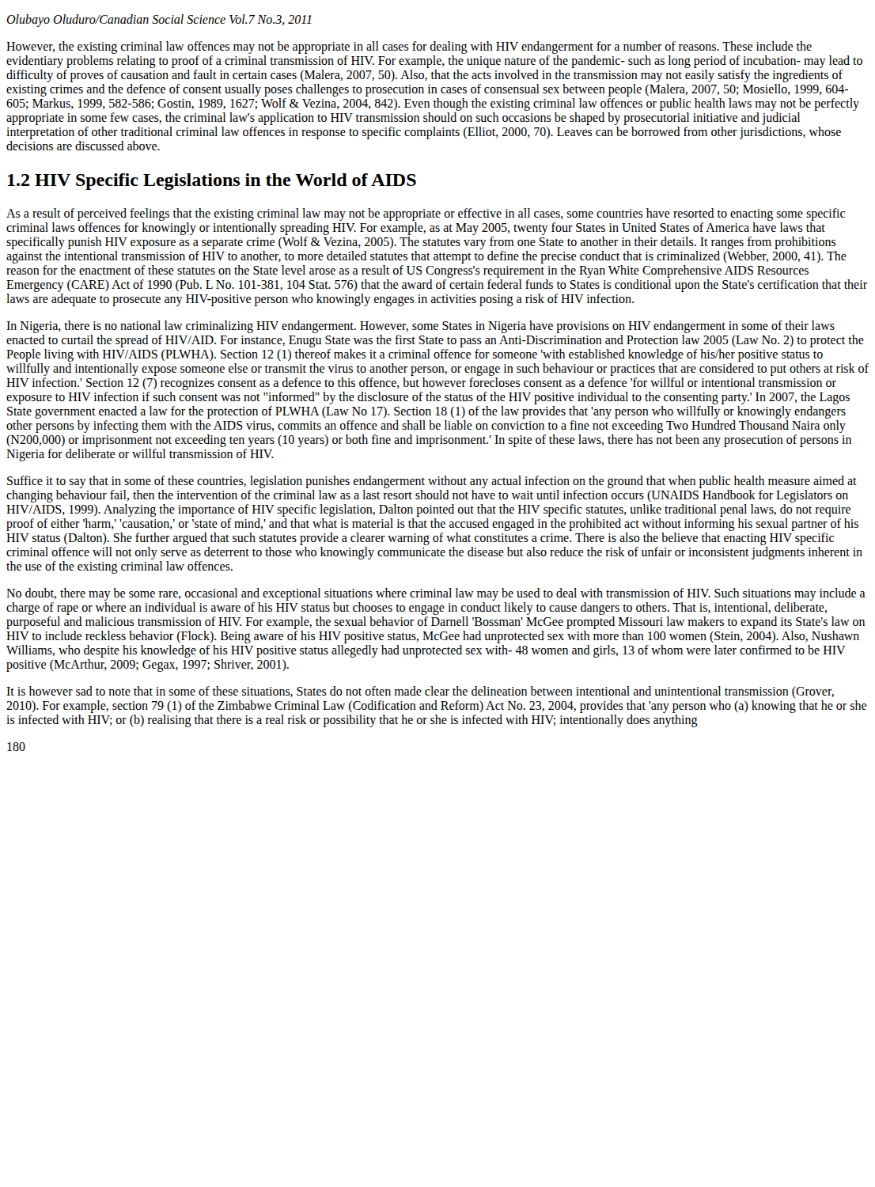Olubayo Oluduro/Canadian Social Science Vol.7 No.3, 2011
However, the existing criminal law offences may not be appropriate in all cases for dealing with HIV endangerment for a number of reasons. These include the evidentiary problems relating to proof of a criminal transmission of HIV. For example, the unique nature of the pandemic- such as long period of incubation- may lead to difficulty of proves of causation and fault in certain cases (Malera, 2007, 50). Also, that the acts involved in the transmission may not easily satisfy the ingredients of existing crimes and the defence of consent usually poses challenges to prosecution in cases of consensual sex between people (Malera, 2007, 50; Mosiello, 1999, 604-605; Markus, 1999, 582-586; Gostin, 1989, 1627; Wolf & Vezina, 2004, 842). Even though the existing criminal law offences or public health laws may not be perfectly appropriate in some few cases, the criminal law's application to HIV transmission should on such occasions be shaped by prosecutorial initiative and judicial interpretation of other traditional criminal law offences in response to specific complaints (Elliot, 2000, 70). Leaves can be borrowed from other jurisdictions, whose decisions are discussed above.
1.2 HIV Specific Legislations in the World of AIDS
As a result of perceived feelings that the existing criminal law may not be appropriate or effective in all cases, some countries have resorted to enacting some specific criminal laws offences for knowingly or intentionally spreading HIV. For example, as at May 2005, twenty four States in United States of America have laws that specifically punish HIV exposure as a separate crime (Wolf & Vezina, 2005). The statutes vary from one State to another in their details. It ranges from prohibitions against the intentional transmission of HIV to another, to more detailed statutes that attempt to define the precise conduct that is criminalized (Webber, 2000, 41). The reason for the enactment of these statutes on the State level arose as a result of US Congress's requirement in the Ryan White Comprehensive AIDS Resources Emergency (CARE) Act of 1990 (Pub. L No. 101-381, 104 Stat. 576) that the award of certain federal funds to States is conditional upon the State's certification that their laws are adequate to prosecute any HIV-positive person who knowingly engages in activities posing a risk of HIV infection.
In Nigeria, there is no national law criminalizing HIV endangerment. However, some States in Nigeria have provisions on HIV endangerment in some of their laws enacted to curtail the spread of HIV/AID. For instance, Enugu State was the first State to pass an Anti-Discrimination and Protection law 2005 (Law No. 2) to protect the People living with HIV/AIDS (PLWHA). Section 12 (1) thereof makes it a criminal offence for someone 'with established knowledge of his/her positive status to willfully and intentionally expose someone else or transmit the virus to another person, or engage in such behaviour or practices that are considered to put others at risk of HIV infection.' Section 12 (7) recognizes consent as a defence to this offence, but however forecloses consent as a defence 'for willful or intentional transmission or exposure to HIV infection if such consent was not "informed" by the disclosure of the status of the HIV positive individual to the consenting party.' In 2007, the Lagos State government enacted a law for the protection of PLWHA (Law No 17). Section 18 (1) of the law provides that 'any person who willfully or knowingly endangers other persons by infecting them with the AIDS virus, commits an offence and shall be liable on conviction to a fine not exceeding Two Hundred Thousand Naira only (N200,000) or imprisonment not exceeding ten years (10 years) or both fine and imprisonment.' In spite of these laws, there has not been any prosecution of persons in Nigeria for deliberate or willful transmission of HIV.
Suffice it to say that in some of these countries, legislation punishes endangerment without any actual infection on the ground that when public health measure aimed at changing behaviour fail, then the intervention of the criminal law as a last resort should not have to wait until infection occurs (UNAIDS Handbook for Legislators on HIV/AIDS, 1999). Analyzing the importance of HIV specific legislation, Dalton pointed out that the HIV specific statutes, unlike traditional penal laws, do not require proof of either 'harm,' 'causation,' or 'state of mind,' and that what is material is that the accused engaged in the prohibited act without informing his sexual partner of his HIV status (Dalton). She further argued that such statutes provide a clearer warning of what constitutes a crime. There is also the believe that enacting HIV specific criminal offence will not only serve as deterrent to those who knowingly communicate the disease but also reduce the risk of unfair or inconsistent judgments inherent in the use of the existing criminal law offences.
No doubt, there may be some rare, occasional and exceptional situations where criminal law may be used to deal with transmission of HIV. Such situations may include a charge of rape or where an individual is aware of his HIV status but chooses to engage in conduct likely to cause dangers to others. That is, intentional, deliberate, purposeful and malicious transmission of HIV. For example, the sexual behavior of Darnell 'Bossman' McGee prompted Missouri law makers to expand its State's law on HIV to include reckless behavior (Flock). Being aware of his HIV positive status, McGee had unprotected sex with more than 100 women (Stein, 2004). Also, Nushawn Williams, who despite his knowledge of his HIV positive status allegedly had unprotected sex with- 48 women and girls, 13 of whom were later confirmed to be HIV positive (McArthur, 2009; Gegax, 1997; Shriver, 2001).
It is however sad to note that in some of these situations, States do not often made clear the delineation between intentional and unintentional transmission (Grover, 2010). For example, section 79 (1) of the Zimbabwe Criminal Law (Codification and Reform) Act No. 23, 2004, provides that 'any person who (a) knowing that he or she is infected with HIV; or (b) realising that there is a real risk or possibility that he or she is infected with HIV; intentionally does anything
180